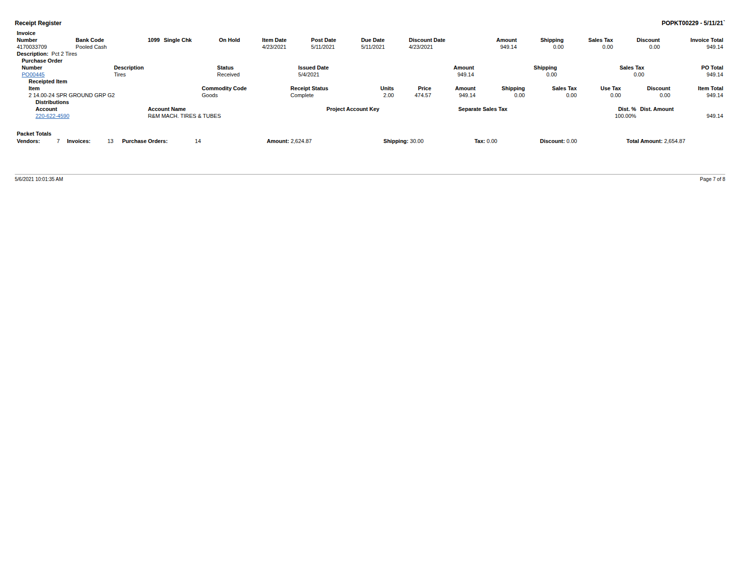Receipt Register POPKT00229 - 5/11/21`
| Invoice |
| Number | Bank Code | 1099 | Single Chk | On Hold | Item Date | Post Date | Due Date | Discount Date | Amount | Shipping | Sales Tax | Discount | Invoice Total |
| 4170033709 | Pooled Cash | | | | 4/23/2021 | 5/11/2021 | 5/11/2021 | 4/23/2021 | 949.14 | 0.00 | 0.00 | 0.00 | 949.14 |
| Description: Pct 2 Tires |
| Purchase Order |
| Number | Description | Status | Issued Date | Amount | Shipping | Sales Tax | PO Total |
| PO00445 | Tires | Received | 5/4/2021 | 949.14 | 0.00 | 0.00 | 949.14 |
| Receipted Item |
| Item | Commodity Code | Receipt Status | Units | Price | Amount | Shipping | Sales Tax | Use Tax | Discount | Item Total |
| 2 14.00-24 SPR GROUND GRP G2 | Goods | Complete | 2.00 | 474.57 | 949.14 | 0.00 | 0.00 | 0.00 | 0.00 | 949.14 |
| Distributions |
| Account | Account Name | Project Account Key | Separate Sales Tax | Dist. % | Dist. Amount |
| 220-622-4590 | R&M MACH. TIRES & TUBES | | | 100.00% | 949.14 |
| Packet Totals |
| Vendors: | 7 | Invoices: | 13 | Purchase Orders: | 14 | Amount: 2,624.87 | Shipping: 30.00 | Tax: 0.00 | Discount: 0.00 | Total Amount: 2,654.87 |
5/6/2021 10:01:35 AM Page 7 of 8